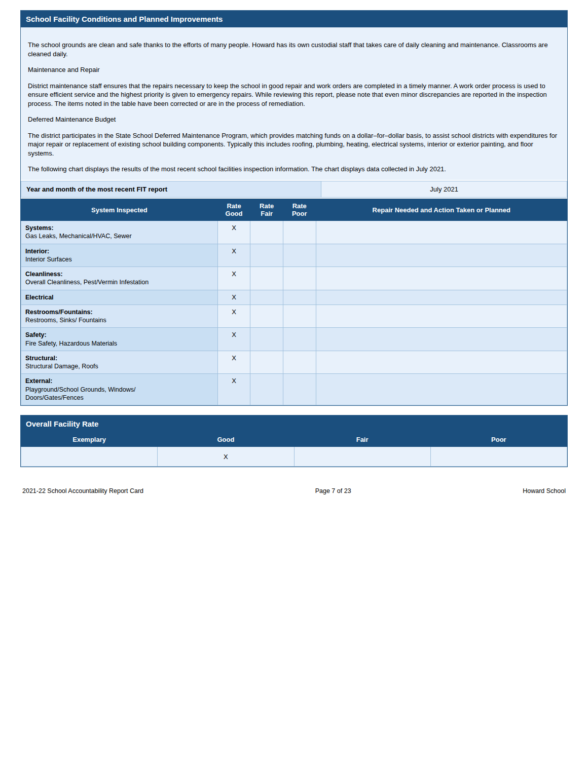School Facility Conditions and Planned Improvements
The school grounds are clean and safe thanks to the efforts of many people. Howard has its own custodial staff that takes care of daily cleaning and maintenance. Classrooms are cleaned daily.
Maintenance and Repair
District maintenance staff ensures that the repairs necessary to keep the school in good repair and work orders are completed in a timely manner. A work order process is used to ensure efficient service and the highest priority is given to emergency repairs. While reviewing this report, please note that even minor discrepancies are reported in the inspection process. The items noted in the table have been corrected or are in the process of remediation.
Deferred Maintenance Budget
The district participates in the State School Deferred Maintenance Program, which provides matching funds on a dollar–for–dollar basis, to assist school districts with expenditures for major repair or replacement of existing school building components. Typically this includes roofing, plumbing, heating, electrical systems, interior or exterior painting, and floor systems.
The following chart displays the results of the most recent school facilities inspection information. The chart displays data collected in July 2021.
| Year and month of the most recent FIT report | July 2021 |
| System Inspected | Rate Good | Rate Fair | Rate Poor | Repair Needed and Action Taken or Planned |
| --- | --- | --- | --- | --- |
| Systems: Gas Leaks, Mechanical/HVAC, Sewer | X | | | |
| Interior: Interior Surfaces | X | | | |
| Cleanliness: Overall Cleanliness, Pest/Vermin Infestation | X | | | |
| Electrical | X | | | |
| Restrooms/Fountains: Restrooms, Sinks/ Fountains | X | | | |
| Safety: Fire Safety, Hazardous Materials | X | | | |
| Structural: Structural Damage, Roofs | X | | | |
| External: Playground/School Grounds, Windows/ Doors/Gates/Fences | X | | | |
Overall Facility Rate
| Exemplary | Good | Fair | Poor |
| --- | --- | --- | --- |
| | X | | |
2021-22 School Accountability Report Card Page 7 of 23 Howard School